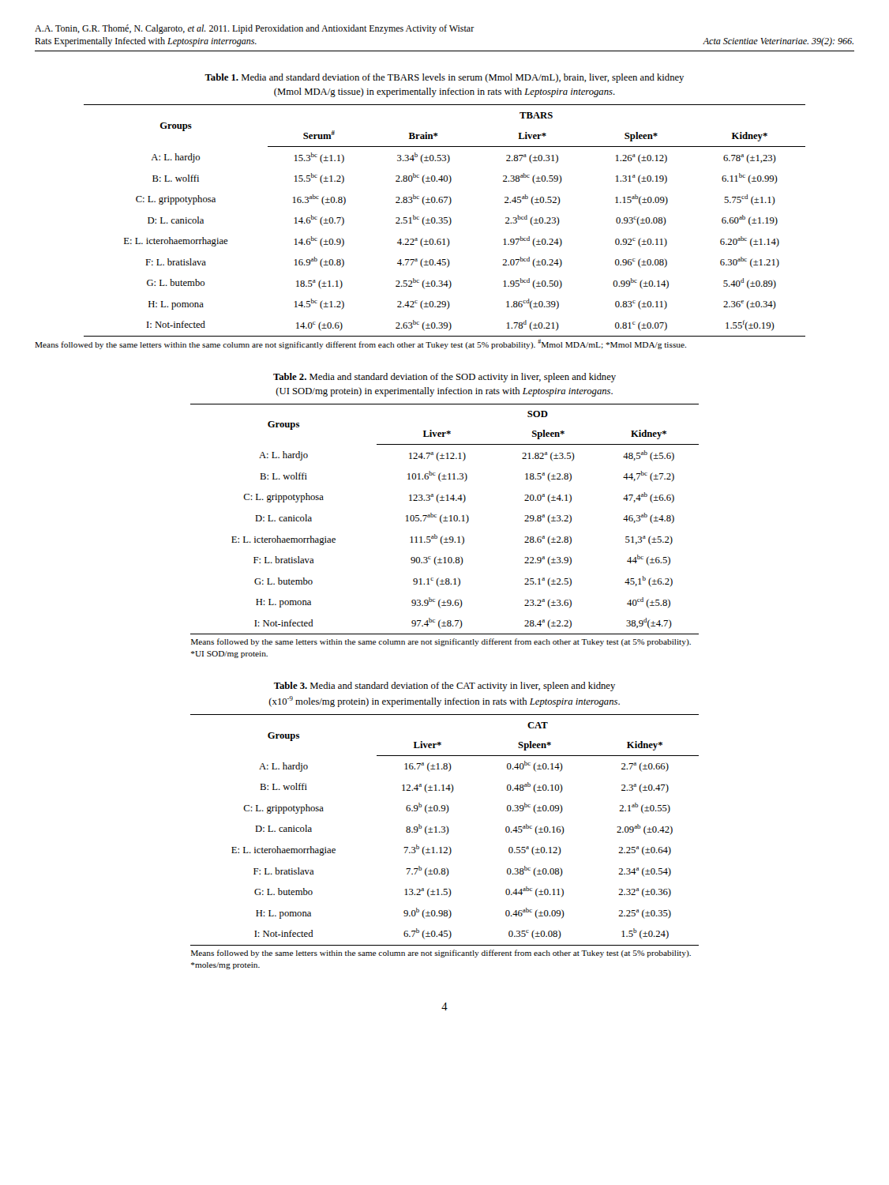A.A. Tonin, G.R. Thomé, N. Calgaroto, et al. 2011. Lipid Peroxidation and Antioxidant Enzymes Activity of Wistar
Rats Experimentally Infected with Leptospira interrogans.
Acta Scientiae Veterinariae. 39(2): 966.
Table 1. Media and standard deviation of the TBARS levels in serum (Mmol MDA/mL), brain, liver, spleen and kidney
(Mmol MDA/g tissue) in experimentally infection in rats with Leptospira interogans.
| Groups | TBARS |
| --- | --- |
| Serum # | Brain* | Liver* | Spleen* | Kidney* |
| A: L. hardjo | 15.3 bc (±1.1) | 3.34 b (±0.53) | 2.87 a (±0.31) | 1.26 a (±0.12) | 6.78 a (±1,23) |
| B: L. wolffi | 15.5 bc (±1.2) | 2.80 bc (±0.40) | 2.38 abc (±0.59) | 1.31 a (±0.19) | 6.11 bc (±0.99) |
| C: L. grippotyphosa | 16.3 abc (±0.8) | 2.83 bc (±0.67) | 2.45 ab (±0.52) | 1.15 ab (±0.09) | 5.75 cd (±1.1) |
| D: L. canicola | 14.6 bc (±0.7) | 2.51 bc (±0.35) | 2.3 bcd (±0.23) | 0.93 c (±0.08) | 6.60 ab (±1.19) |
| E: L. icterohaemorrhagiae | 14.6 bc (±0.9) | 4.22 a (±0.61) | 1.97 bcd (±0.24) | 0.92 c (±0.11) | 6.20 abc (±1.14) |
| F: L. bratislava | 16.9 ab (±0.8) | 4.77 a (±0.45) | 2.07 bcd (±0.24) | 0.96 c (±0.08) | 6.30 abc (±1.21) |
| G: L. butembo | 18.5 a (±1.1) | 2.52 bc (±0.34) | 1.95 bcd (±0.50) | 0.99 bc (±0.14) | 5.40 d (±0.89) |
| H: L. pomona | 14.5 bc (±1.2) | 2.42 c (±0.29) | 1.86 cd (±0.39) | 0.83 c (±0.11) | 2.36 e (±0.34) |
| I: Not-infected | 14.0 c (±0.6) | 2.63 bc (±0.39) | 1.78 d (±0.21) | 0.81 c (±0.07) | 1.55 f (±0.19) |
Means followed by the same letters within the same column are not significantly different from each other at Tukey test (at 5% probability). #Mmol MDA/mL; *Mmol MDA/g tissue.
Table 2. Media and standard deviation of the SOD activity in liver, spleen and kidney
(UI SOD/mg protein) in experimentally infection in rats with Leptospira interogans.
| Groups | SOD |
| --- | --- |
| Liver* | Spleen* | Kidney* |
| A: L. hardjo | 124.7 a (±12.1) | 21.82 a (±3.5) | 48,5 ab (±5.6) |
| B: L. wolffi | 101.6 bc (±11.3) | 18.5 a (±2.8) | 44,7 bc (±7.2) |
| C: L. grippotyphosa | 123.3 a (±14.4) | 20.0 a (±4.1) | 47,4 ab (±6.6) |
| D: L. canicola | 105.7 abc (±10.1) | 29.8 a (±3.2) | 46,3 ab (±4.8) |
| E: L. icterohaemorrhagiae | 111.5 ab (±9.1) | 28.6 a (±2.8) | 51,3 a (±5.2) |
| F: L. bratislava | 90.3 c (±10.8) | 22.9 a (±3.9) | 44 bc (±6.5) |
| G: L. butembo | 91.1 c (±8.1) | 25.1 a (±2.5) | 45,1 b (±6.2) |
| H: L. pomona | 93.9 bc (±9.6) | 23.2 a (±3.6) | 40 cd (±5.8) |
| I: Not-infected | 97.4 bc (±8.7) | 28.4 a (±2.2) | 38,9 d (±4.7) |
Means followed by the same letters within the same column are not significantly different from each other at Tukey test (at 5% probability). *UI SOD/mg protein.
Table 3. Media and standard deviation of the CAT activity in liver, spleen and kidney
(x10-9 moles/mg protein) in experimentally infection in rats with Leptospira interogans.
| Groups | CAT |
| --- | --- |
| Liver* | Spleen* | Kidney* |
| A: L. hardjo | 16.7 a (±1.8) | 0.40 bc (±0.14) | 2.7 a (±0.66) |
| B: L. wolffi | 12.4 a (±1.14) | 0.48 ab (±0.10) | 2.3 a (±0.47) |
| C: L. grippotyphosa | 6.9 b (±0.9) | 0.39 bc (±0.09) | 2.1 ab (±0.55) |
| D: L. canicola | 8.9 b (±1.3) | 0.45 abc (±0.16) | 2.09 ab (±0.42) |
| E: L. icterohaemorrhagiae | 7.3 b (±1.12) | 0.55 a (±0.12) | 2.25 a (±0.64) |
| F: L. bratislava | 7.7 b (±0.8) | 0.38 bc (±0.08) | 2.34 a (±0.54) |
| G: L. butembo | 13.2 a (±1.5) | 0.44 abc (±0.11) | 2.32 a (±0.36) |
| H: L. pomona | 9.0 b (±0.98) | 0.46 abc (±0.09) | 2.25 a (±0.35) |
| I: Not-infected | 6.7 b (±0.45) | 0.35 c (±0.08) | 1.5 b (±0.24) |
Means followed by the same letters within the same column are not significantly different from each other at Tukey test (at 5% probability). *moles/mg protein.
4